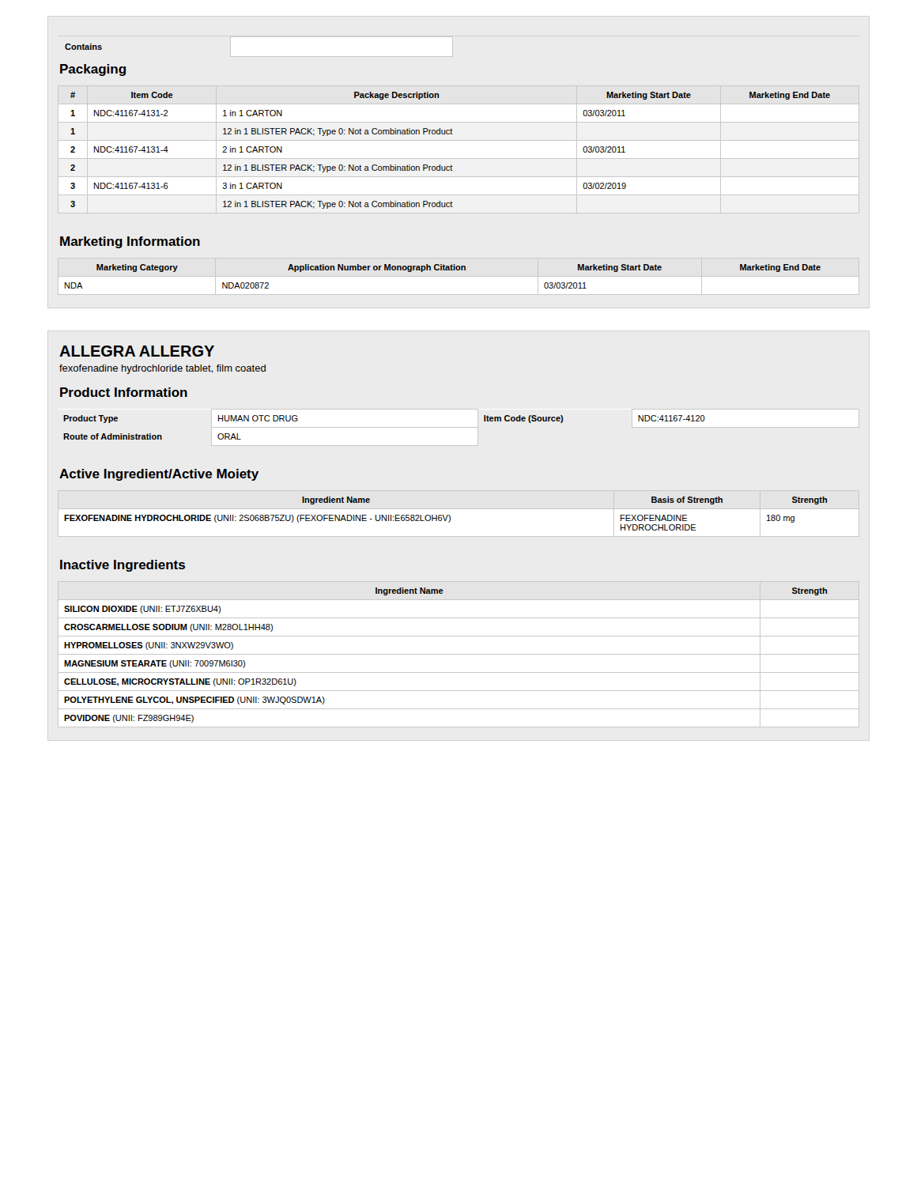Contains
Packaging
| # | Item Code | Package Description | Marketing Start Date | Marketing End Date |
| --- | --- | --- | --- | --- |
| 1 | NDC:41167-4131-2 | 1 in 1 CARTON | 03/03/2011 | |
| 1 | | 12 in 1 BLISTER PACK; Type 0: Not a Combination Product | | |
| 2 | NDC:41167-4131-4 | 2 in 1 CARTON | 03/03/2011 | |
| 2 | | 12 in 1 BLISTER PACK; Type 0: Not a Combination Product | | |
| 3 | NDC:41167-4131-6 | 3 in 1 CARTON | 03/02/2019 | |
| 3 | | 12 in 1 BLISTER PACK; Type 0: Not a Combination Product | | |
Marketing Information
| Marketing Category | Application Number or Monograph Citation | Marketing Start Date | Marketing End Date |
| --- | --- | --- | --- |
| NDA | NDA020872 | 03/03/2011 | |
ALLEGRA ALLERGY
fexofenadine hydrochloride tablet, film coated
Product Information
| Product Type | HUMAN OTC DRUG | Item Code (Source) | NDC:41167-4120 |
| Route of Administration | ORAL | | |
Active Ingredient/Active Moiety
| Ingredient Name | Basis of Strength | Strength |
| --- | --- | --- |
| FEXOFENADINE HYDROCHLORIDE (UNII: 2S068B75ZU) (FEXOFENADINE - UNII:E6582LOH6V) | FEXOFENADINE HYDROCHLORIDE | 180 mg |
Inactive Ingredients
| Ingredient Name | Strength |
| --- | --- |
| SILICON DIOXIDE (UNII: ETJ7Z6XBU4) | |
| CROSCARMELLOSE SODIUM (UNII: M28OL1HH48) | |
| HYPROMELLOSES (UNII: 3NXW29V3WO) | |
| MAGNESIUM STEARATE (UNII: 70097M6I30) | |
| CELLULOSE, MICROCRYSTALLINE (UNII: OP1R32D61U) | |
| POLYETHYLENE GLYCOL, UNSPECIFIED (UNII: 3WJQ0SDW1A) | |
| POVIDONE (UNII: FZ989GH94E) | |